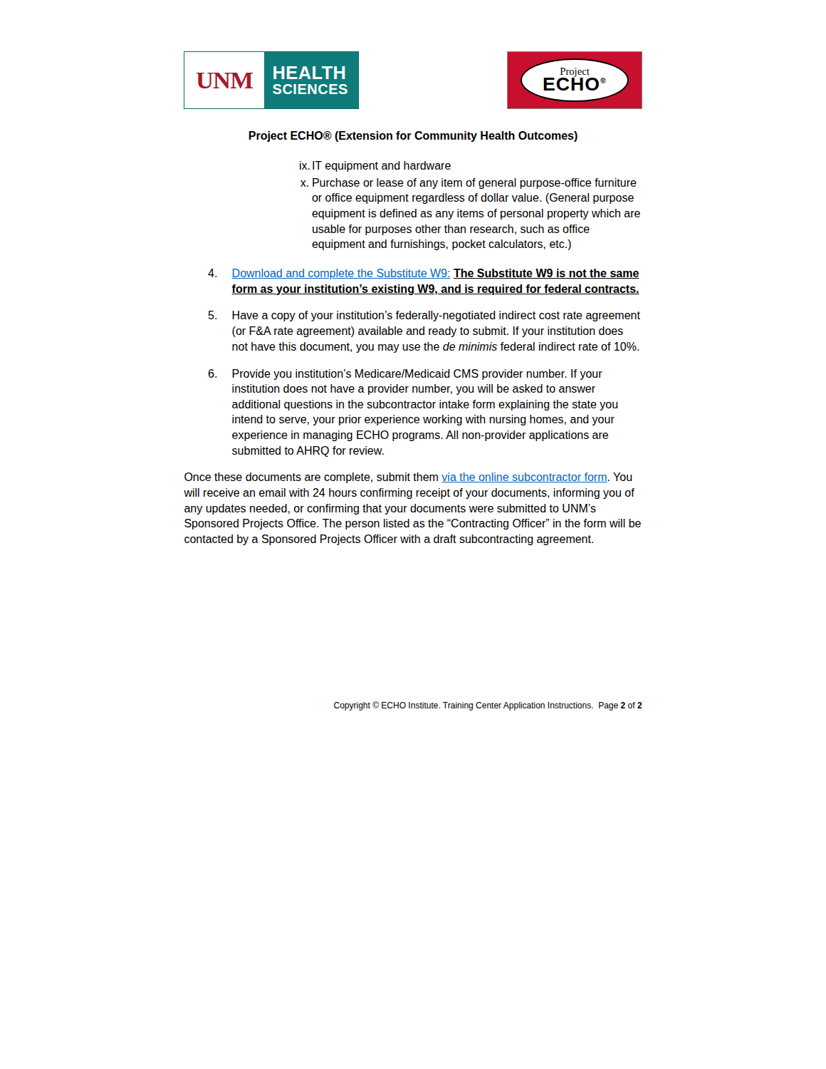UNM
HEALTH SCIENCES
Project ECHO®
Project ECHO® (Extension for Community Health Outcomes)
ix. IT equipment and hardware
x. Purchase or lease of any item of general purpose-office furniture or office equipment regardless of dollar value. (General purpose equipment is defined as any items of personal property which are usable for purposes other than research, such as office equipment and furnishings, pocket calculators, etc.)
4. Download and complete the Substitute W9: The Substitute W9 is not the same form as your institution’s existing W9, and is required for federal contracts.
5. Have a copy of your institution’s federally-negotiated indirect cost rate agreement (or F&A rate agreement) available and ready to submit. If your institution does not have this document, you may use the de minimis federal indirect rate of 10%.
6. Provide you institution’s Medicare/Medicaid CMS provider number. If your institution does not have a provider number, you will be asked to answer additional questions in the subcontractor intake form explaining the state you intend to serve, your prior experience working with nursing homes, and your experience in managing ECHO programs. All non-provider applications are submitted to AHRQ for review.
Once these documents are complete, submit them via the online subcontractor form. You will receive an email with 24 hours confirming receipt of your documents, informing you of any updates needed, or confirming that your documents were submitted to UNM’s Sponsored Projects Office. The person listed as the “Contracting Officer” in the form will be contacted by a Sponsored Projects Officer with a draft subcontracting agreement.
Copyright © ECHO Institute. Training Center Application Instructions. Page 2 of 2